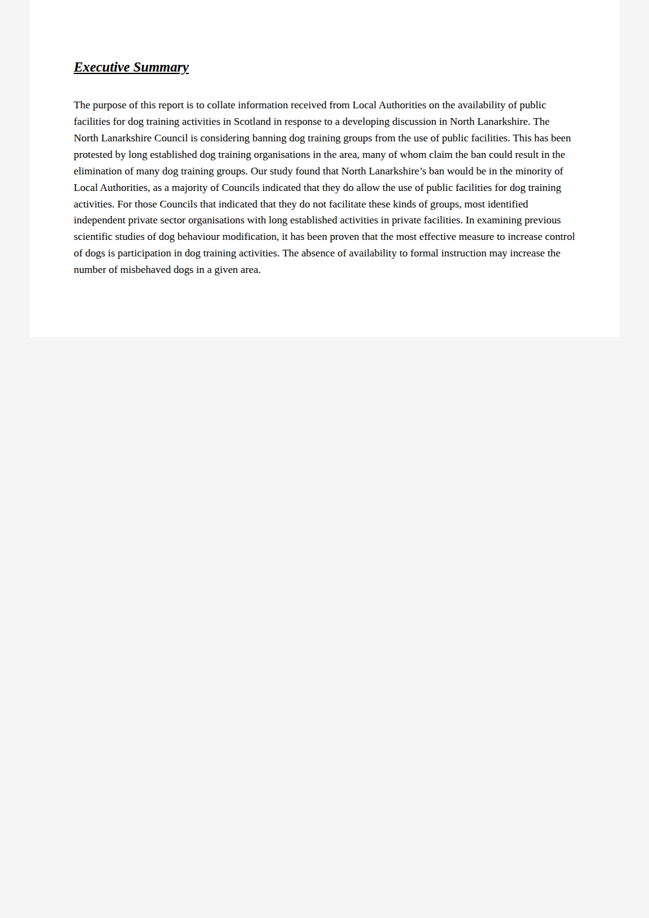Executive Summary
The purpose of this report is to collate information received from Local Authorities on the availability of public facilities for dog training activities in Scotland in response to a developing discussion in North Lanarkshire. The North Lanarkshire Council is considering banning dog training groups from the use of public facilities. This has been protested by long established dog training organisations in the area, many of whom claim the ban could result in the elimination of many dog training groups. Our study found that North Lanarkshire’s ban would be in the minority of Local Authorities, as a majority of Councils indicated that they do allow the use of public facilities for dog training activities. For those Councils that indicated that they do not facilitate these kinds of groups, most identified independent private sector organisations with long established activities in private facilities. In examining previous scientific studies of dog behaviour modification, it has been proven that the most effective measure to increase control of dogs is participation in dog training activities. The absence of availability to formal instruction may increase the number of misbehaved dogs in a given area.